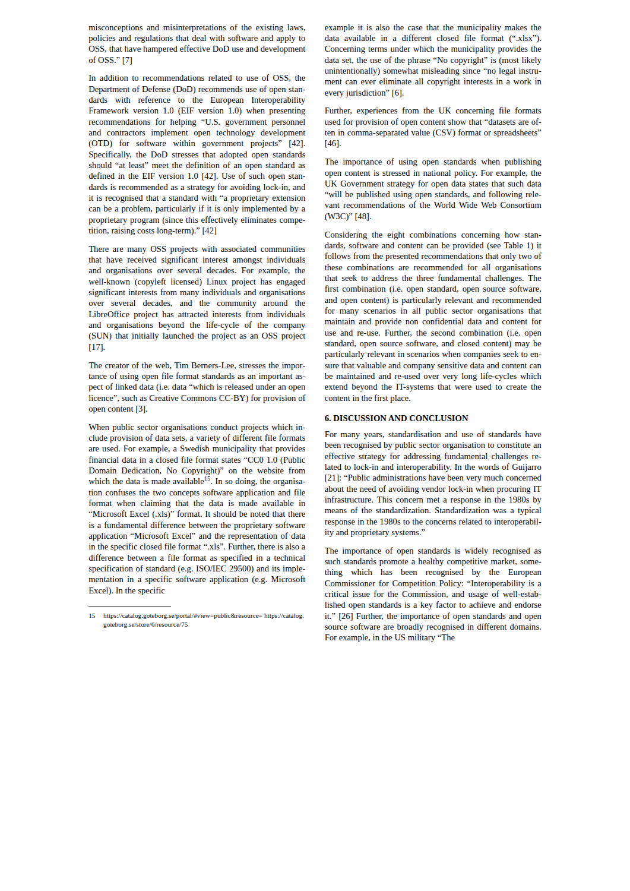misconceptions and misinterpretations of the existing laws, policies and regulations that deal with software and apply to OSS, that have hampered effective DoD use and development of OSS.” [7]
In addition to recommendations related to use of OSS, the Department of Defense (DoD) recommends use of open standards with reference to the European Interoperability Framework version 1.0 (EIF version 1.0) when presenting recommendations for helping “U.S. government personnel and contractors implement open technology development (OTD) for software within government projects” [42]. Specifically, the DoD stresses that adopted open standards should “at least” meet the definition of an open standard as defined in the EIF version 1.0 [42]. Use of such open standards is recommended as a strategy for avoiding lock-in, and it is recognised that a standard with “a proprietary extension can be a problem, particularly if it is only implemented by a proprietary program (since this effectively eliminates competition, raising costs long-term).” [42]
There are many OSS projects with associated communities that have received significant interest amongst individuals and organisations over several decades. For example, the well-known (copyleft licensed) Linux project has engaged significant interests from many individuals and organisations over several decades, and the community around the LibreOffice project has attracted interests from individuals and organisations beyond the life-cycle of the company (SUN) that initially launched the project as an OSS project [17].
The creator of the web, Tim Berners-Lee, stresses the importance of using open file format standards as an important aspect of linked data (i.e. data “which is released under an open licence”, such as Creative Commons CC-BY) for provision of open content [3].
When public sector organisations conduct projects which include provision of data sets, a variety of different file formats are used. For example, a Swedish municipality that provides financial data in a closed file format states “CC0 1.0 (Public Domain Dedication, No Copyright)” on the website from which the data is made available15. In so doing, the organisation confuses the two concepts software application and file format when claiming that the data is made available in “Microsoft Excel (.xls)” format. It should be noted that there is a fundamental difference between the proprietary software application “Microsoft Excel” and the representation of data in the specific closed file format “.xls”. Further, there is also a difference between a file format as specified in a technical specification of standard (e.g. ISO/IEC 29500) and its implementation in a specific software application (e.g. Microsoft Excel). In the specific
15 https://catalog.goteborg.se/portal/#view=public&resource= https://catalog.goteborg.se/store/6/resource/75
example it is also the case that the municipality makes the data available in a different closed file format (“.xlsx”). Concerning terms under which the municipality provides the data set, the use of the phrase “No copyright” is (most likely unintentionally) somewhat misleading since “no legal instrument can ever eliminate all copyright interests in a work in every jurisdiction” [6].
Further, experiences from the UK concerning file formats used for provision of open content show that “datasets are often in comma-separated value (CSV) format or spreadsheets” [46].
The importance of using open standards when publishing open content is stressed in national policy. For example, the UK Government strategy for open data states that such data “will be published using open standards, and following relevant recommendations of the World Wide Web Consortium (W3C)” [48].
Considering the eight combinations concerning how standards, software and content can be provided (see Table 1) it follows from the presented recommendations that only two of these combinations are recommended for all organisations that seek to address the three fundamental challenges. The first combination (i.e. open standard, open source software, and open content) is particularly relevant and recommended for many scenarios in all public sector organisations that maintain and provide non confidential data and content for use and re-use. Further, the second combination (i.e. open standard, open source software, and closed content) may be particularly relevant in scenarios when companies seek to ensure that valuable and company sensitive data and content can be maintained and re-used over very long life-cycles which extend beyond the IT-systems that were used to create the content in the first place.
6. Discussion and Conclusion
For many years, standardisation and use of standards have been recognised by public sector organisation to constitute an effective strategy for addressing fundamental challenges related to lock-in and interoperability. In the words of Guijarro [21]: “Public administrations have been very much concerned about the need of avoiding vendor lock-in when procuring IT infrastructure. This concern met a response in the 1980s by means of the standardization. Standardization was a typical response in the 1980s to the concerns related to interoperability and proprietary systems.”
The importance of open standards is widely recognised as such standards promote a healthy competitive market, something which has been recognised by the European Commissioner for Competition Policy: “Interoperability is a critical issue for the Commission, and usage of well-established open standards is a key factor to achieve and endorse it.” [26] Further, the importance of open standards and open source software are broadly recognised in different domains. For example, in the US military “The